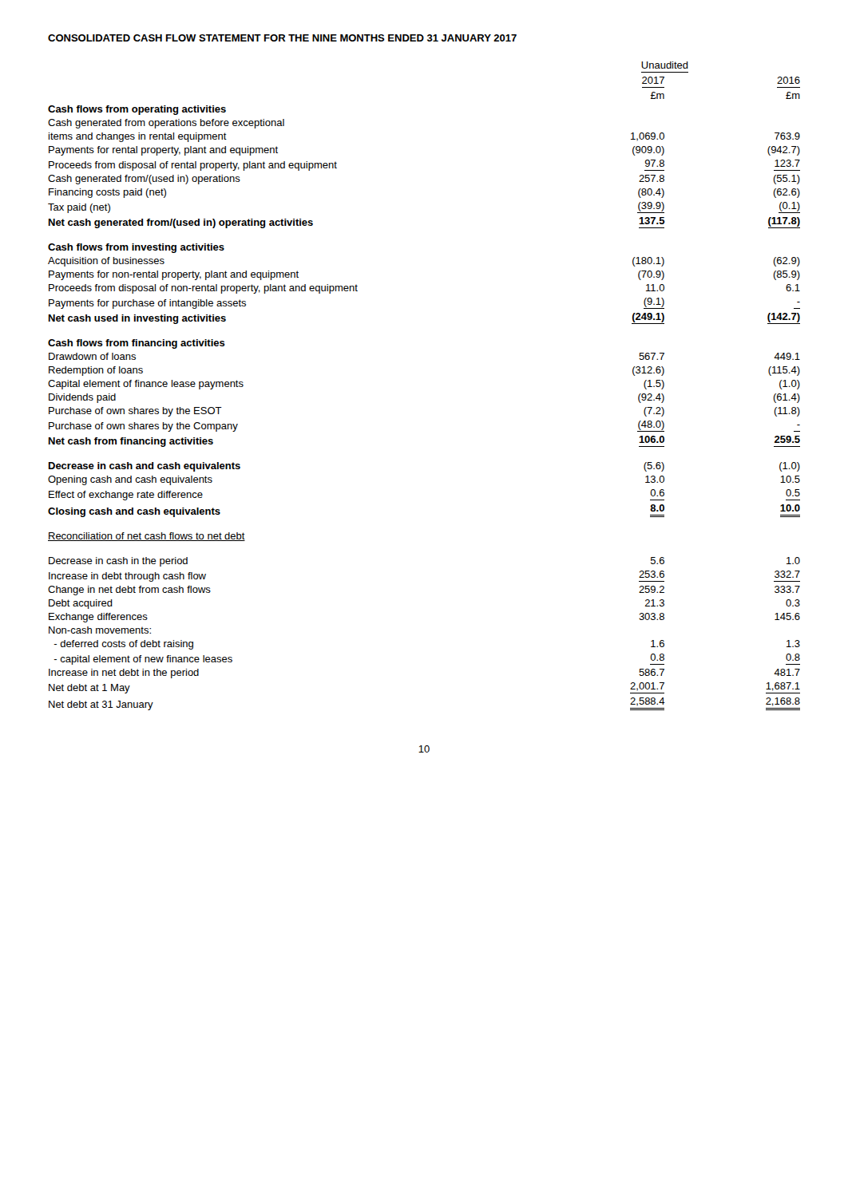CONSOLIDATED CASH FLOW STATEMENT FOR THE NINE MONTHS ENDED 31 JANUARY 2017
| | Unaudited |
| | 2017 | 2016 |
| | £m | £m |
| Cash flows from operating activities | | |
| Cash generated from operations before exceptional | | |
| items and changes in rental equipment | 1,069.0 | 763.9 |
| Payments for rental property, plant and equipment | (909.0) | (942.7) |
| Proceeds from disposal of rental property, plant and equipment | 97.8 | 123.7 |
| Cash generated from/(used in) operations | 257.8 | (55.1) |
| Financing costs paid (net) | (80.4) | (62.6) |
| Tax paid (net) | (39.9) | (0.1) |
| Net cash generated from/(used in) operating activities | 137.5 | (117.8) |
| Cash flows from investing activities | | |
| Acquisition of businesses | (180.1) | (62.9) |
| Payments for non-rental property, plant and equipment | (70.9) | (85.9) |
| Proceeds from disposal of non-rental property, plant and equipment | 11.0 | 6.1 |
| Payments for purchase of intangible assets | (9.1) | - |
| Net cash used in investing activities | (249.1) | (142.7) |
| Cash flows from financing activities | | |
| Drawdown of loans | 567.7 | 449.1 |
| Redemption of loans | (312.6) | (115.4) |
| Capital element of finance lease payments | (1.5) | (1.0) |
| Dividends paid | (92.4) | (61.4) |
| Purchase of own shares by the ESOT | (7.2) | (11.8) |
| Purchase of own shares by the Company | (48.0) | - |
| Net cash from financing activities | 106.0 | 259.5 |
| Decrease in cash and cash equivalents | (5.6) | (1.0) |
| Opening cash and cash equivalents | 13.0 | 10.5 |
| Effect of exchange rate difference | 0.6 | 0.5 |
| Closing cash and cash equivalents | 8.0 | 10.0 |
| Reconciliation of net cash flows to net debt | | |
| Decrease in cash in the period | 5.6 | 1.0 |
| Increase in debt through cash flow | 253.6 | 332.7 |
| Change in net debt from cash flows | 259.2 | 333.7 |
| Debt acquired | 21.3 | 0.3 |
| Exchange differences | 303.8 | 145.6 |
| Non-cash movements: | | |
| - deferred costs of debt raising | 1.6 | 1.3 |
| - capital element of new finance leases | 0.8 | 0.8 |
| Increase in net debt in the period | 586.7 | 481.7 |
| Net debt at 1 May | 2,001.7 | 1,687.1 |
| Net debt at 31 January | 2,588.4 | 2,168.8 |
10